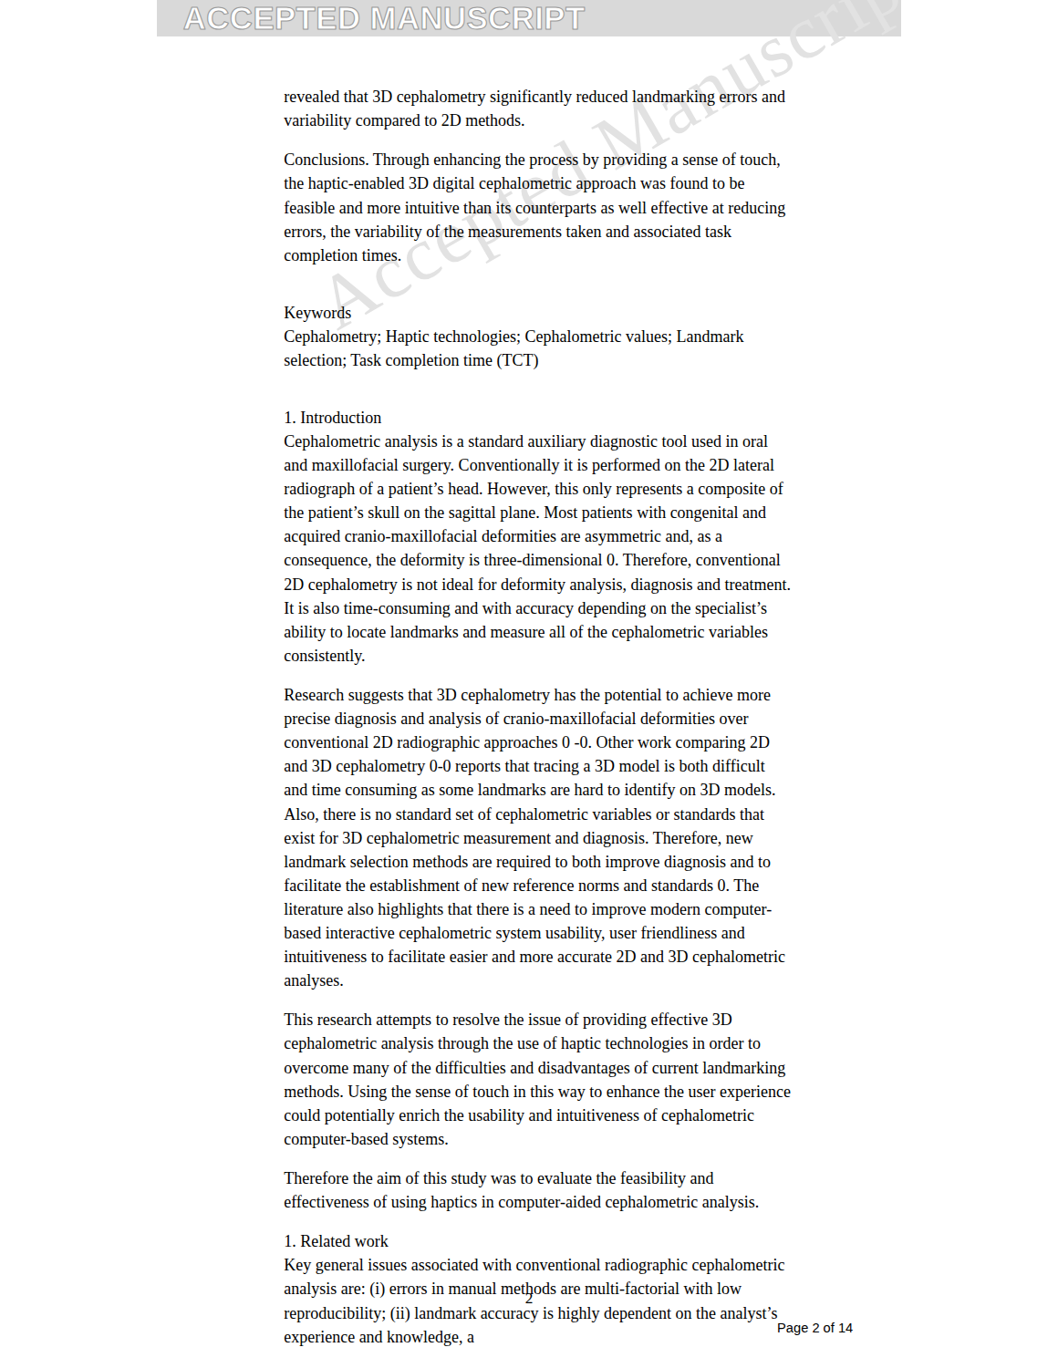ACCEPTED MANUSCRIPT
Accepted Manuscript
revealed that 3D cephalometry significantly reduced landmarking errors and variability compared to 2D methods.
Conclusions. Through enhancing the process by providing a sense of touch, the haptic-enabled 3D digital cephalometric approach was found to be feasible and more intuitive than its counterparts as well effective at reducing errors, the variability of the measurements taken and associated task completion times.
Keywords
Cephalometry; Haptic technologies; Cephalometric values; Landmark selection; Task completion time (TCT)
1. Introduction
Cephalometric analysis is a standard auxiliary diagnostic tool used in oral and maxillofacial surgery. Conventionally it is performed on the 2D lateral radiograph of a patient’s head. However, this only represents a composite of the patient’s skull on the sagittal plane. Most patients with congenital and acquired cranio-maxillofacial deformities are asymmetric and, as a consequence, the deformity is three-dimensional 0. Therefore, conventional 2D cephalometry is not ideal for deformity analysis, diagnosis and treatment. It is also time-consuming and with accuracy depending on the specialist’s ability to locate landmarks and measure all of the cephalometric variables consistently.
Research suggests that 3D cephalometry has the potential to achieve more precise diagnosis and analysis of cranio-maxillofacial deformities over conventional 2D radiographic approaches 0 -0. Other work comparing 2D and 3D cephalometry 0-0 reports that tracing a 3D model is both difficult and time consuming as some landmarks are hard to identify on 3D models. Also, there is no standard set of cephalometric variables or standards that exist for 3D cephalometric measurement and diagnosis. Therefore, new landmark selection methods are required to both improve diagnosis and to facilitate the establishment of new reference norms and standards 0. The literature also highlights that there is a need to improve modern computer-based interactive cephalometric system usability, user friendliness and intuitiveness to facilitate easier and more accurate 2D and 3D cephalometric analyses.
This research attempts to resolve the issue of providing effective 3D cephalometric analysis through the use of haptic technologies in order to overcome many of the difficulties and disadvantages of current landmarking methods. Using the sense of touch in this way to enhance the user experience could potentially enrich the usability and intuitiveness of cephalometric computer-based systems.
Therefore the aim of this study was to evaluate the feasibility and effectiveness of using haptics in computer-aided cephalometric analysis.
1. Related work
Key general issues associated with conventional radiographic cephalometric analysis are: (i) errors in manual methods are multi-factorial with low reproducibility; (ii) landmark accuracy is highly dependent on the analyst’s experience and knowledge, a
2
Page 2 of 14